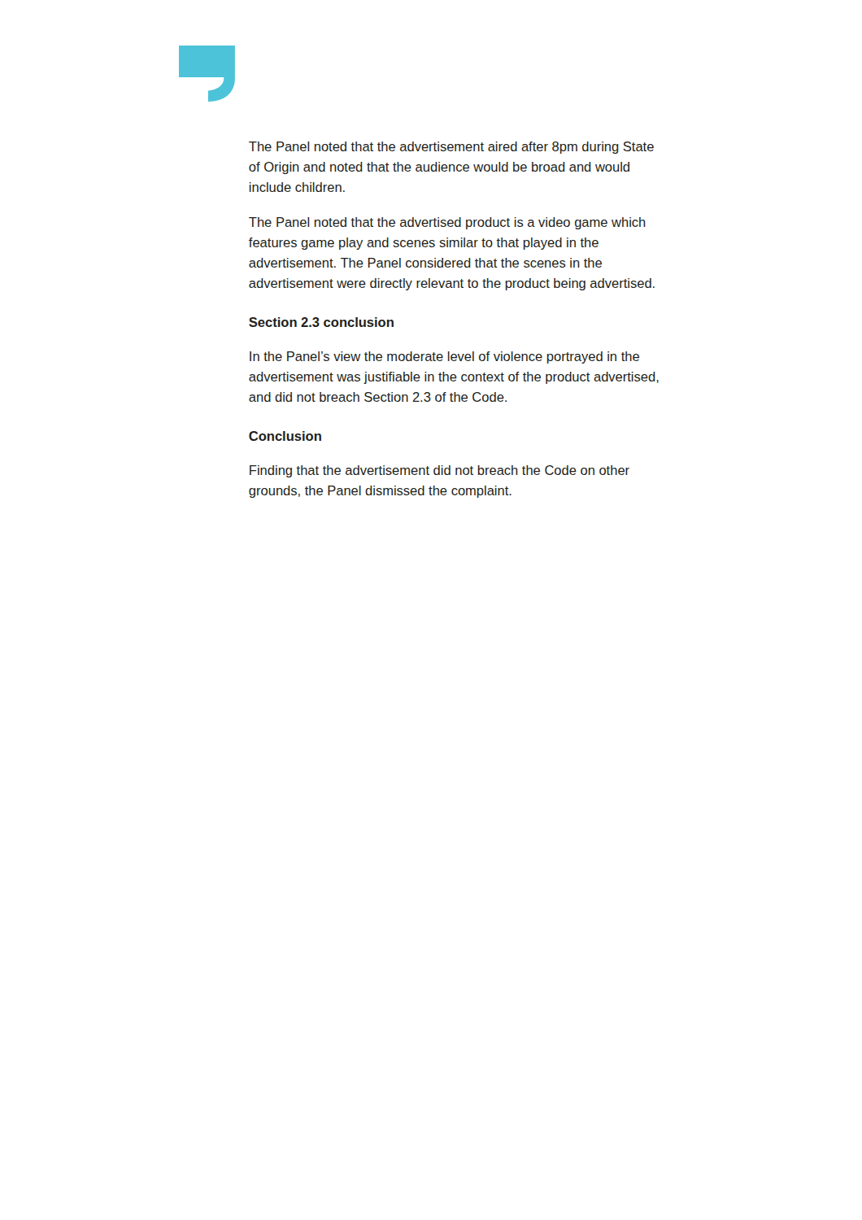The Panel noted that the advertisement aired after 8pm during State of Origin and noted that the audience would be broad and would include children.
The Panel noted that the advertised product is a video game which features game play and scenes similar to that played in the advertisement. The Panel considered that the scenes in the advertisement were directly relevant to the product being advertised.
Section 2.3 conclusion
In the Panel’s view the moderate level of violence portrayed in the advertisement was justifiable in the context of the product advertised, and did not breach Section 2.3 of the Code.
Conclusion
Finding that the advertisement did not breach the Code on other grounds, the Panel dismissed the complaint.